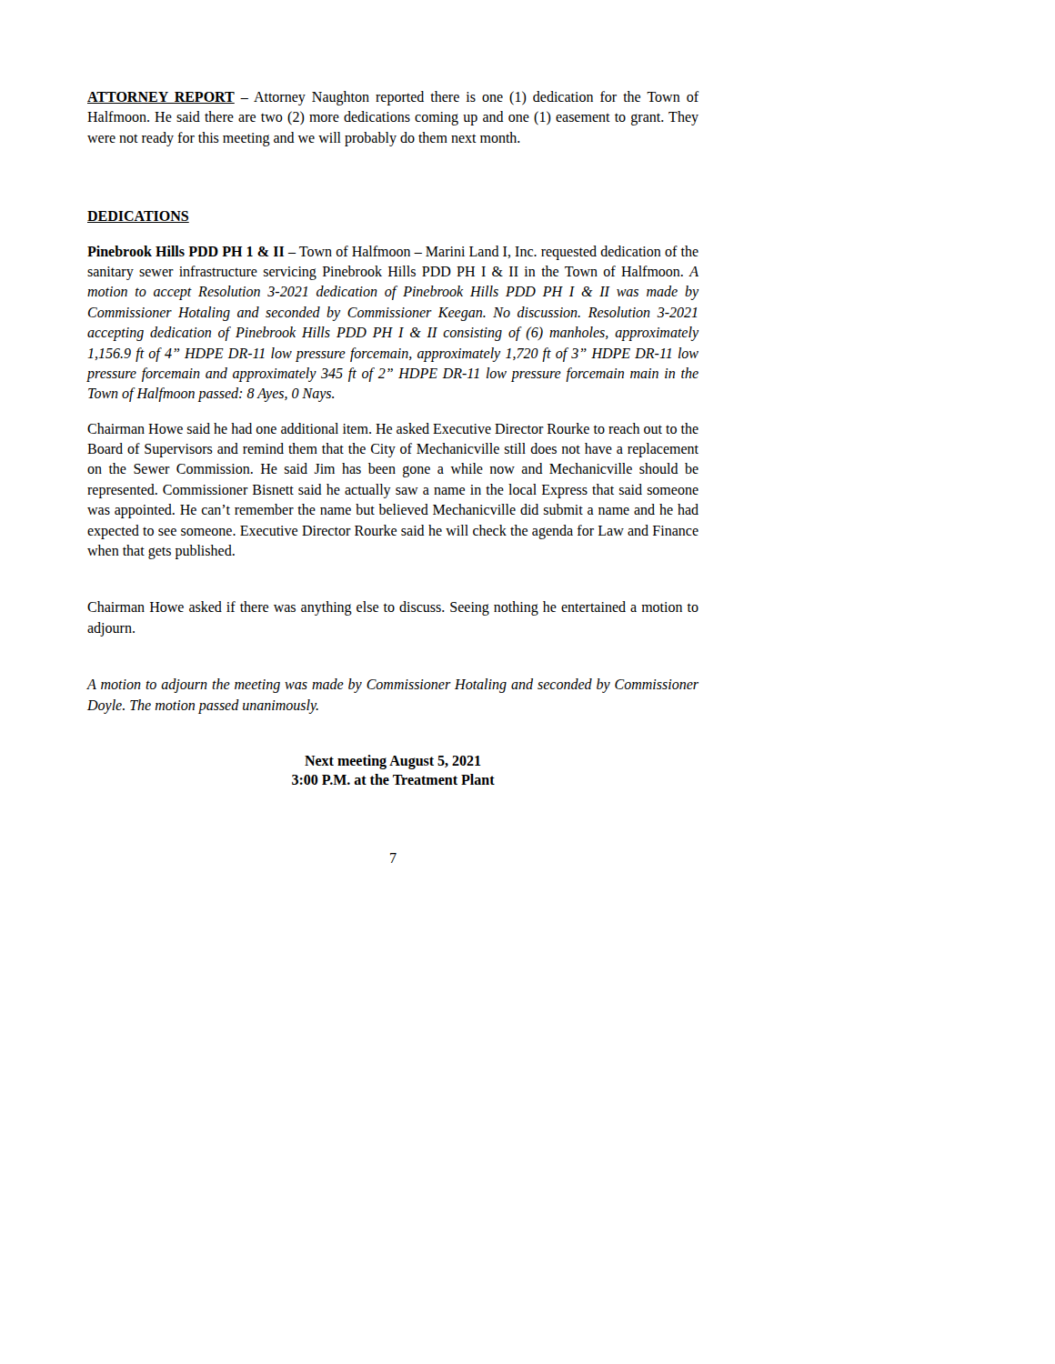ATTORNEY REPORT – Attorney Naughton reported there is one (1) dedication for the Town of Halfmoon. He said there are two (2) more dedications coming up and one (1) easement to grant. They were not ready for this meeting and we will probably do them next month.
DEDICATIONS
Pinebrook Hills PDD PH 1 & II – Town of Halfmoon – Marini Land I, Inc. requested dedication of the sanitary sewer infrastructure servicing Pinebrook Hills PDD PH I & II in the Town of Halfmoon. A motion to accept Resolution 3-2021 dedication of Pinebrook Hills PDD PH I & II was made by Commissioner Hotaling and seconded by Commissioner Keegan. No discussion. Resolution 3-2021 accepting dedication of Pinebrook Hills PDD PH I & II consisting of (6) manholes, approximately 1,156.9 ft of 4” HDPE DR-11 low pressure forcemain, approximately 1,720 ft of 3” HDPE DR-11 low pressure forcemain and approximately 345 ft of 2” HDPE DR-11 low pressure forcemain main in the Town of Halfmoon passed: 8 Ayes, 0 Nays.
Chairman Howe said he had one additional item. He asked Executive Director Rourke to reach out to the Board of Supervisors and remind them that the City of Mechanicville still does not have a replacement on the Sewer Commission. He said Jim has been gone a while now and Mechanicville should be represented. Commissioner Bisnett said he actually saw a name in the local Express that said someone was appointed. He can’t remember the name but believed Mechanicville did submit a name and he had expected to see someone. Executive Director Rourke said he will check the agenda for Law and Finance when that gets published.
Chairman Howe asked if there was anything else to discuss. Seeing nothing he entertained a motion to adjourn.
A motion to adjourn the meeting was made by Commissioner Hotaling and seconded by Commissioner Doyle. The motion passed unanimously.
Next meeting August 5, 2021
3:00 P.M. at the Treatment Plant
7